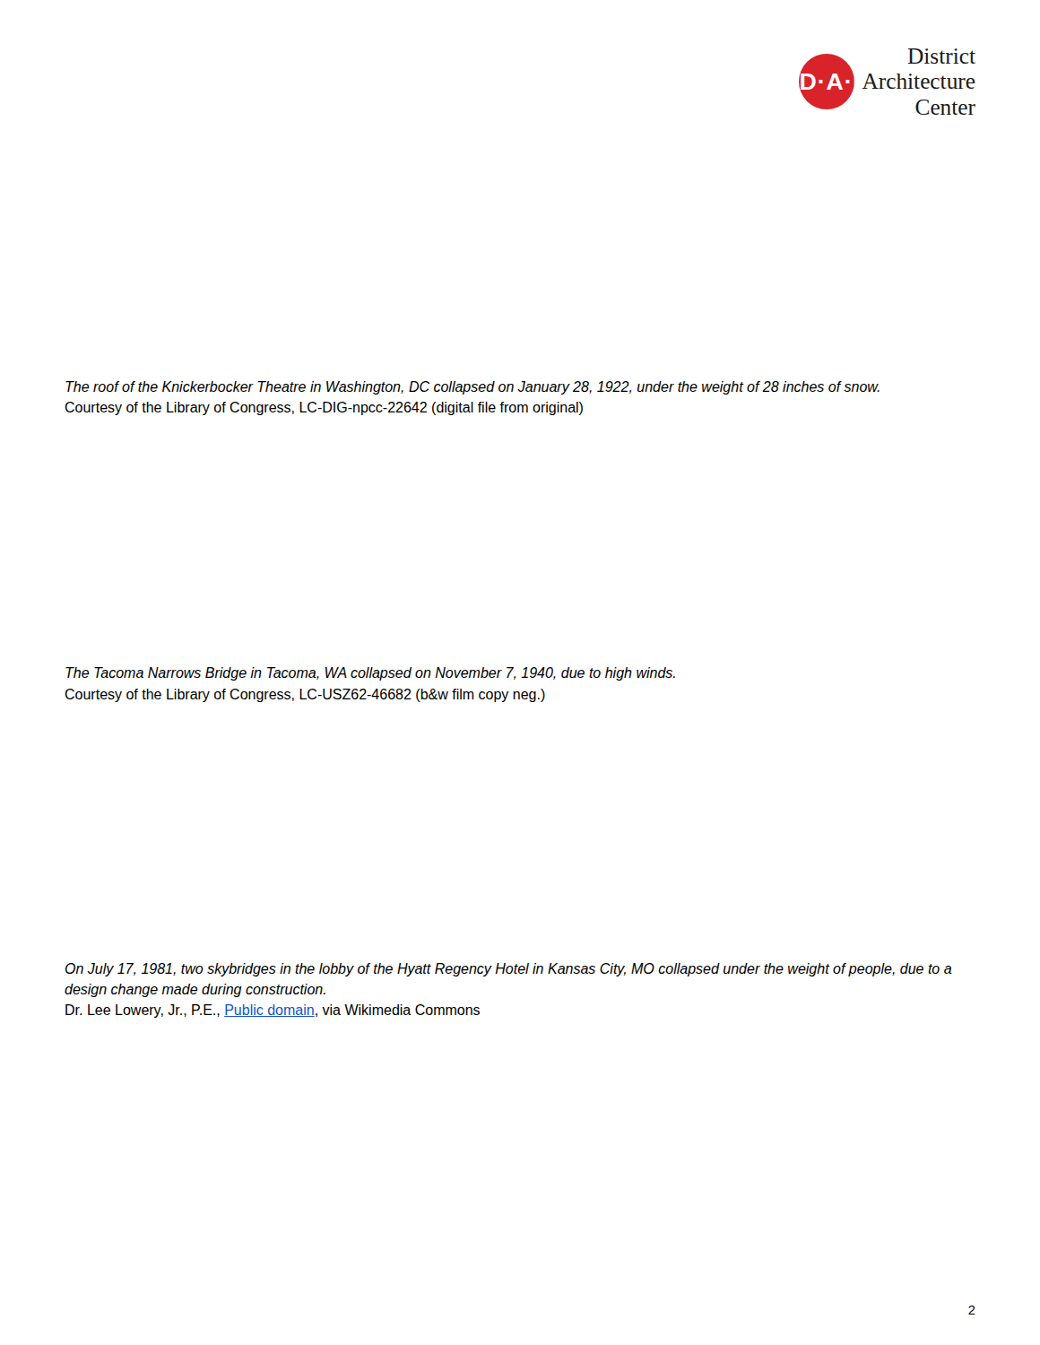D·A·C District
Architecture
Center
The roof of the Knickerbocker Theatre in Washington, DC collapsed on January 28, 1922, under the weight of 28 inches of snow.
Courtesy of the Library of Congress, LC-DIG-npcc-22642 (digital file from original)
The Tacoma Narrows Bridge in Tacoma, WA collapsed on November 7, 1940, due to high winds.
Courtesy of the Library of Congress, LC-USZ62-46682 (b&w film copy neg.)
On July 17, 1981, two skybridges in the lobby of the Hyatt Regency Hotel in Kansas City, MO collapsed under the weight of people, due to a design change made during construction.
Dr. Lee Lowery, Jr., P.E., Public domain, via Wikimedia Commons
2